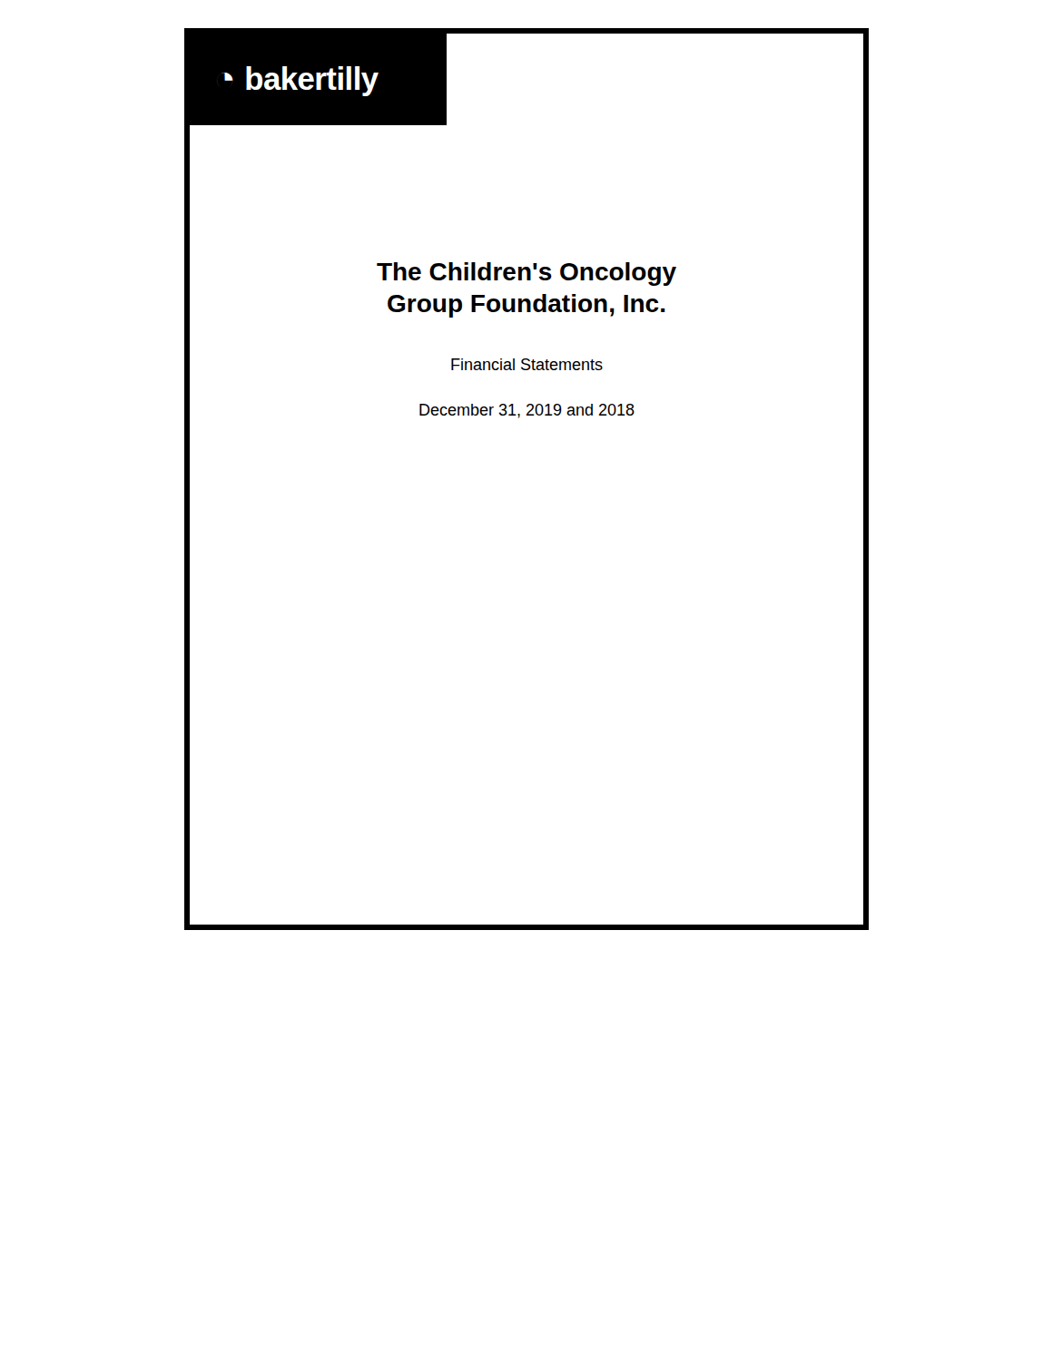◔ bakertilly
The Children's Oncology
Group Foundation, Inc.
Financial Statements
December 31, 2019 and 2018